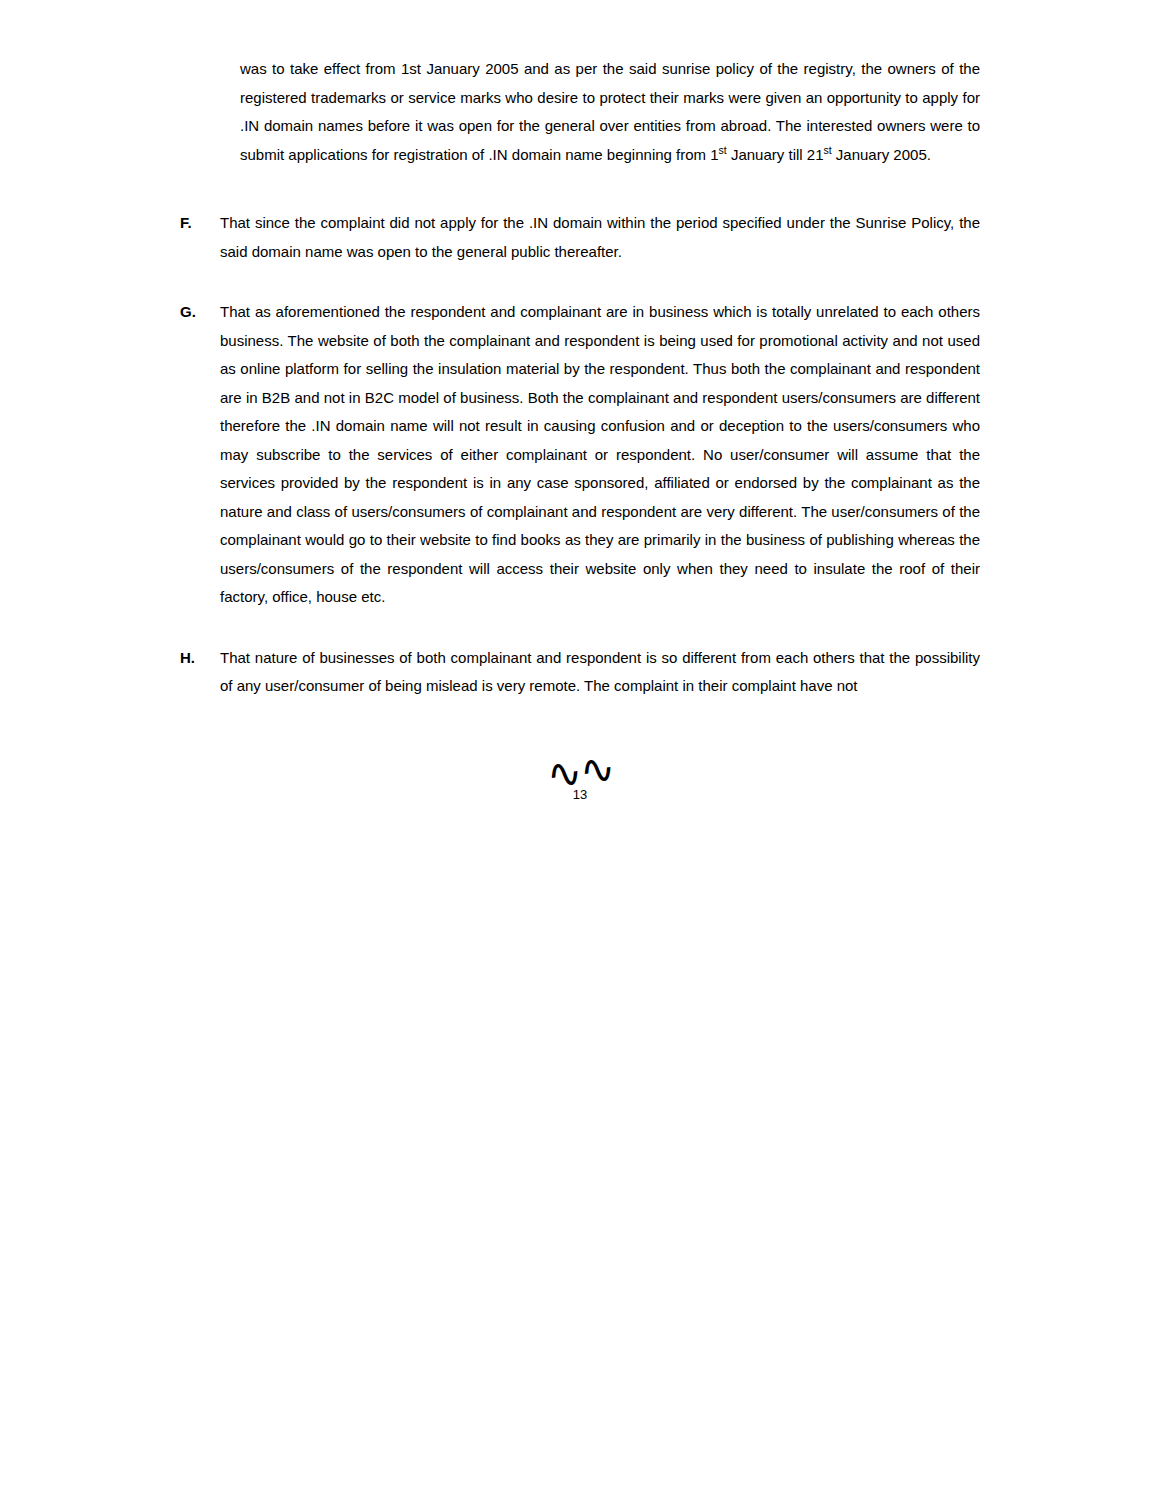was to take effect from 1st January 2005 and as per the said sunrise policy of the registry, the owners of the registered trademarks or service marks who desire to protect their marks were given an opportunity to apply for .IN domain names before it was open for the general over entities from abroad. The interested owners were to submit applications for registration of .IN domain name beginning from 1st January till 21st January 2005.
F. That since the complaint did not apply for the .IN domain within the period specified under the Sunrise Policy, the said domain name was open to the general public thereafter.
G. That as aforementioned the respondent and complainant are in business which is totally unrelated to each others business. The website of both the complainant and respondent is being used for promotional activity and not used as online platform for selling the insulation material by the respondent. Thus both the complainant and respondent are in B2B and not in B2C model of business. Both the complainant and respondent users/consumers are different therefore the .IN domain name will not result in causing confusion and or deception to the users/consumers who may subscribe to the services of either complainant or respondent. No user/consumer will assume that the services provided by the respondent is in any case sponsored, affiliated or endorsed by the complainant as the nature and class of users/consumers of complainant and respondent are very different. The user/consumers of the complainant would go to their website to find books as they are primarily in the business of publishing whereas the users/consumers of the respondent will access their website only when they need to insulate the roof of their factory, office, house etc.
H. That nature of businesses of both complainant and respondent is so different from each others that the possibility of any user/consumer of being mislead is very remote. The complaint in their complaint have not
∿∿
13